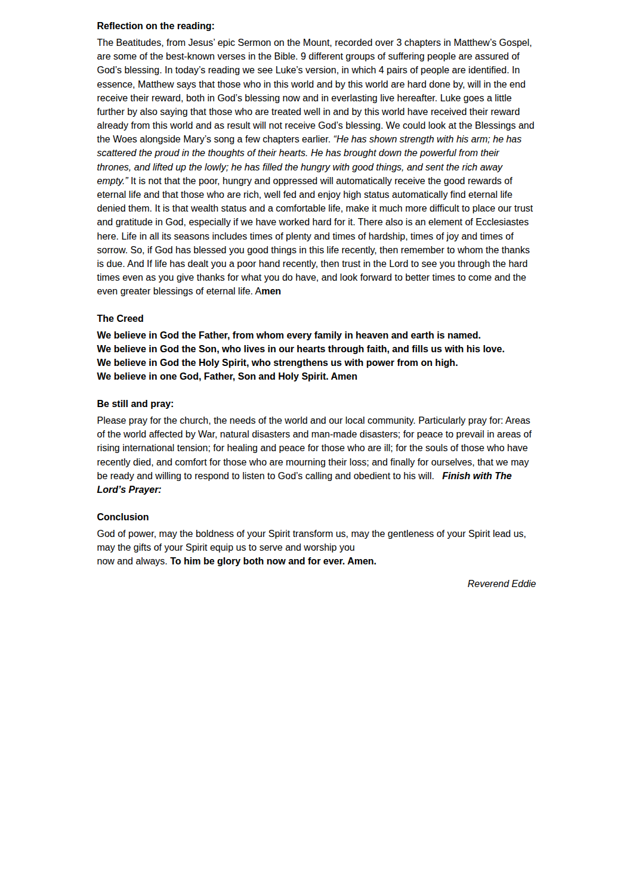Reflection on the reading:
The Beatitudes, from Jesus’ epic Sermon on the Mount, recorded over 3 chapters in Matthew’s Gospel, are some of the best-known verses in the Bible. 9 different groups of suffering people are assured of God’s blessing. In today’s reading we see Luke’s version, in which 4 pairs of people are identified. In essence, Matthew says that those who in this world and by this world are hard done by, will in the end receive their reward, both in God’s blessing now and in everlasting live hereafter. Luke goes a little further by also saying that those who are treated well in and by this world have received their reward already from this world and as result will not receive God’s blessing. We could look at the Blessings and the Woes alongside Mary’s song a few chapters earlier. “He has shown strength with his arm; he has scattered the proud in the thoughts of their hearts. He has brought down the powerful from their thrones, and lifted up the lowly; he has filled the hungry with good things, and sent the rich away empty.” It is not that the poor, hungry and oppressed will automatically receive the good rewards of eternal life and that those who are rich, well fed and enjoy high status automatically find eternal life denied them. It is that wealth status and a comfortable life, make it much more difficult to place our trust and gratitude in God, especially if we have worked hard for it. There also is an element of Ecclesiastes here. Life in all its seasons includes times of plenty and times of hardship, times of joy and times of sorrow. So, if God has blessed you good things in this life recently, then remember to whom the thanks is due. And If life has dealt you a poor hand recently, then trust in the Lord to see you through the hard times even as you give thanks for what you do have, and look forward to better times to come and the even greater blessings of eternal life. Amen
The Creed
We believe in God the Father, from whom every family in heaven and earth is named.
We believe in God the Son, who lives in our hearts through faith, and fills us with his love.
We believe in God the Holy Spirit, who strengthens us with power from on high.
We believe in one God, Father, Son and Holy Spirit. Amen
Be still and pray:
Please pray for the church, the needs of the world and our local community. Particularly pray for: Areas of the world affected by War, natural disasters and man-made disasters; for peace to prevail in areas of rising international tension; for healing and peace for those who are ill; for the souls of those who have recently died, and comfort for those who are mourning their loss; and finally for ourselves, that we may be ready and willing to respond to listen to God’s calling and obedient to his will. Finish with The Lord’s Prayer:
Conclusion
God of power, may the boldness of your Spirit transform us, may the gentleness of your Spirit lead us, may the gifts of your Spirit equip us to serve and worship you
now and always. To him be glory both now and for ever. Amen.
Reverend Eddie